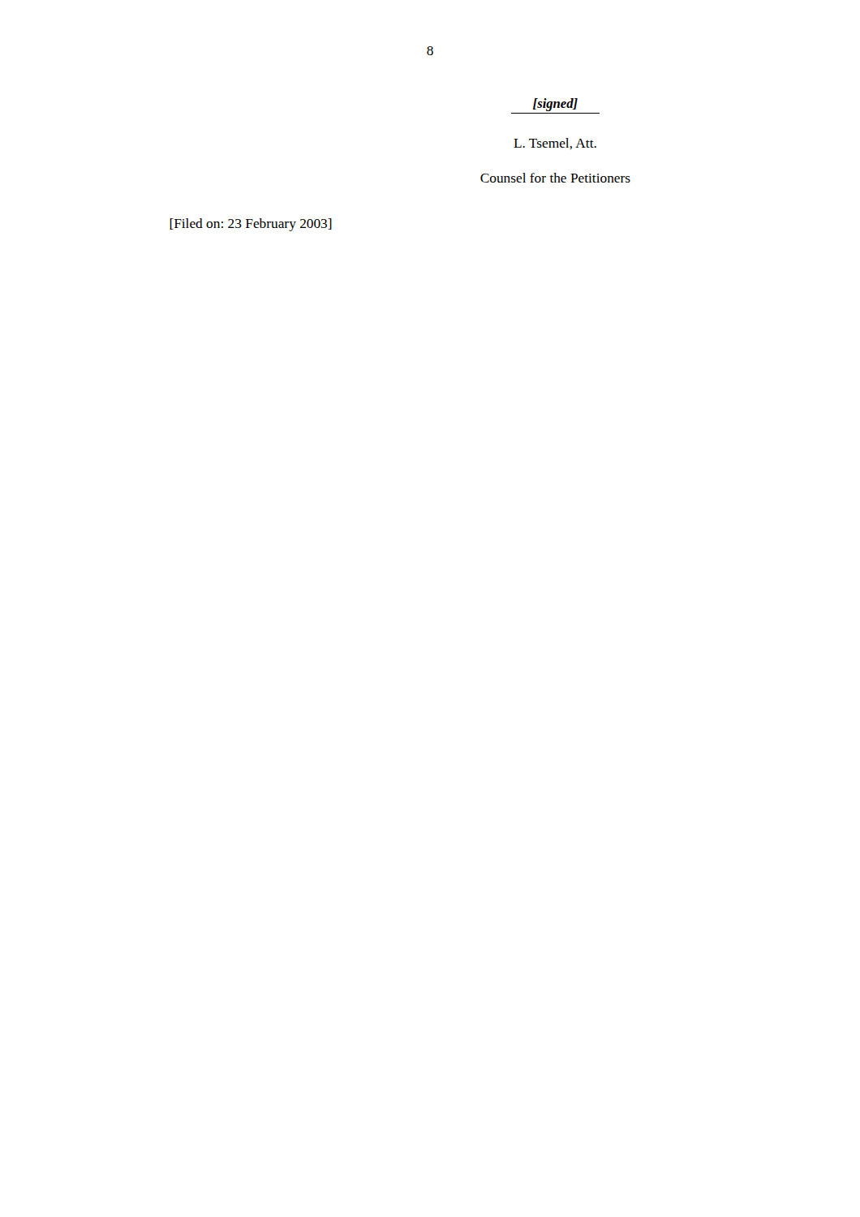8
[signed]
L. Tsemel, Att.
Counsel for the Petitioners
[Filed on: 23 February 2003]